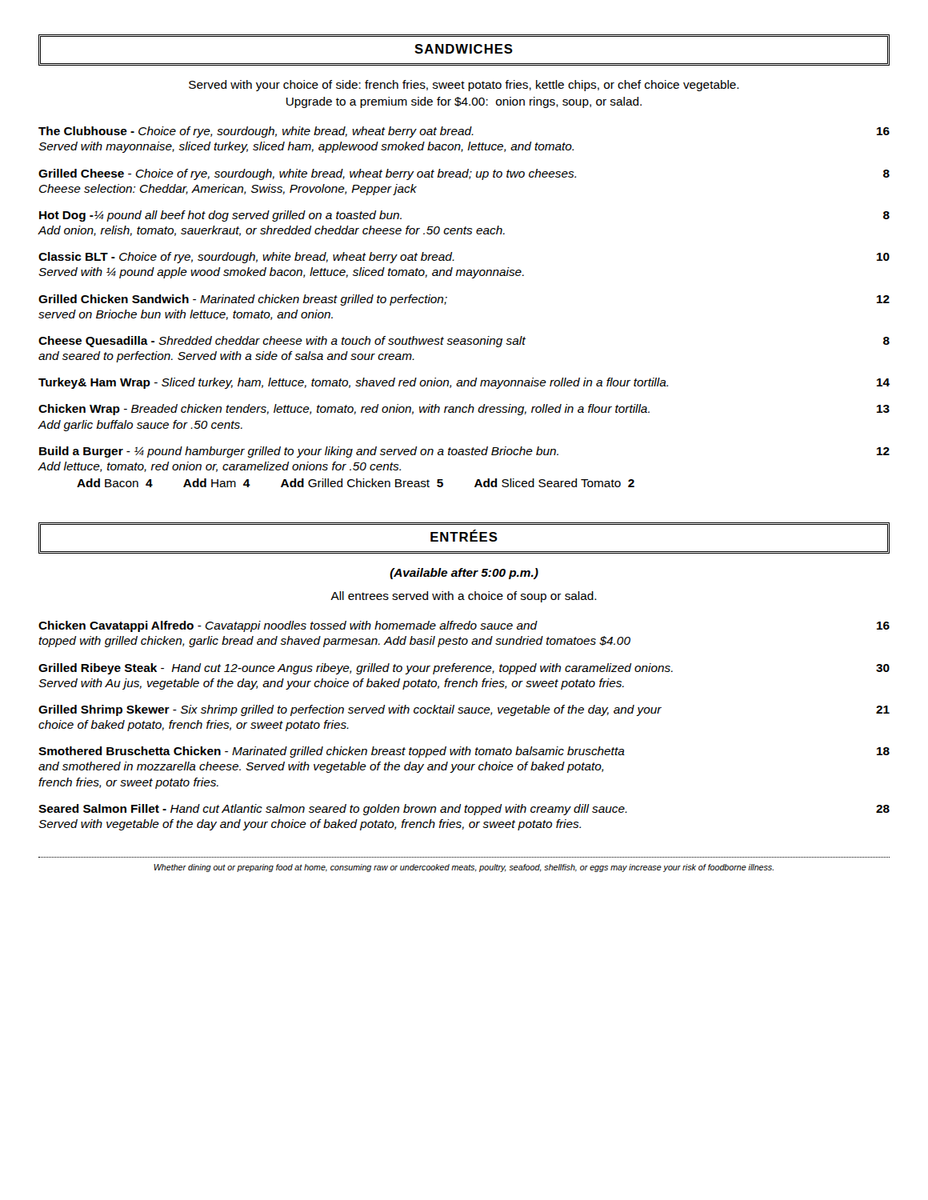SANDWICHES
Served with your choice of side: french fries, sweet potato fries, kettle chips, or chef choice vegetable.
Upgrade to a premium side for $4.00: onion rings, soup, or salad.
| The Clubhouse - Choice of rye, sourdough, white bread, wheat berry oat bread. Served with mayonnaise, sliced turkey, sliced ham, applewood smoked bacon, lettuce, and tomato. | 16 |
| Grilled Cheese - Choice of rye, sourdough, white bread, wheat berry oat bread; up to two cheeses. Cheese selection: Cheddar, American, Swiss, Provolone, Pepper jack | 8 |
| Hot Dog - ¼ pound all beef hot dog served grilled on a toasted bun. Add onion, relish, tomato, sauerkraut, or shredded cheddar cheese for .50 cents each. | 8 |
| Classic BLT - Choice of rye, sourdough, white bread, wheat berry oat bread. Served with ¼ pound apple wood smoked bacon, lettuce, sliced tomato, and mayonnaise. | 10 |
| Grilled Chicken Sandwich - Marinated chicken breast grilled to perfection; served on Brioche bun with lettuce, tomato, and onion. | 12 |
| Cheese Quesadilla - Shredded cheddar cheese with a touch of southwest seasoning salt and seared to perfection. Served with a side of salsa and sour cream. | 8 |
| Turkey& Ham Wrap - Sliced turkey, ham, lettuce, tomato, shaved red onion, and mayonnaise rolled in a flour tortilla. | 14 |
| Chicken Wrap - Breaded chicken tenders, lettuce, tomato, red onion, with ranch dressing, rolled in a flour tortilla. Add garlic buffalo sauce for .50 cents. | 13 |
| Build a Burger - ¼ pound hamburger grilled to your liking and served on a toasted Brioche bun. Add lettuce, tomato, red onion or, caramelized onions for .50 cents. Add Bacon 4 Add Ham 4 Add Grilled Chicken Breast 5 Add Sliced Seared Tomato 2 | 12 |
ENTRÉES
(Available after 5:00 p.m.)
All entrees served with a choice of soup or salad.
| Chicken Cavatappi Alfredo - Cavatappi noodles tossed with homemade alfredo sauce and topped with grilled chicken, garlic bread and shaved parmesan. Add basil pesto and sundried tomatoes $4.00 | 16 |
| Grilled Ribeye Steak - Hand cut 12-ounce Angus ribeye, grilled to your preference, topped with caramelized onions. Served with Au jus, vegetable of the day, and your choice of baked potato, french fries, or sweet potato fries. | 30 |
| Grilled Shrimp Skewer - Six shrimp grilled to perfection served with cocktail sauce, vegetable of the day, and your choice of baked potato, french fries, or sweet potato fries. | 21 |
| Smothered Bruschetta Chicken - Marinated grilled chicken breast topped with tomato balsamic bruschetta and smothered in mozzarella cheese. Served with vegetable of the day and your choice of baked potato, french fries, or sweet potato fries. | 18 |
| Seared Salmon Fillet - Hand cut Atlantic salmon seared to golden brown and topped with creamy dill sauce. Served with vegetable of the day and your choice of baked potato, french fries, or sweet potato fries. | 28 |
Whether dining out or preparing food at home, consuming raw or undercooked meats, poultry, seafood, shellfish, or eggs may increase your risk of foodborne illness.